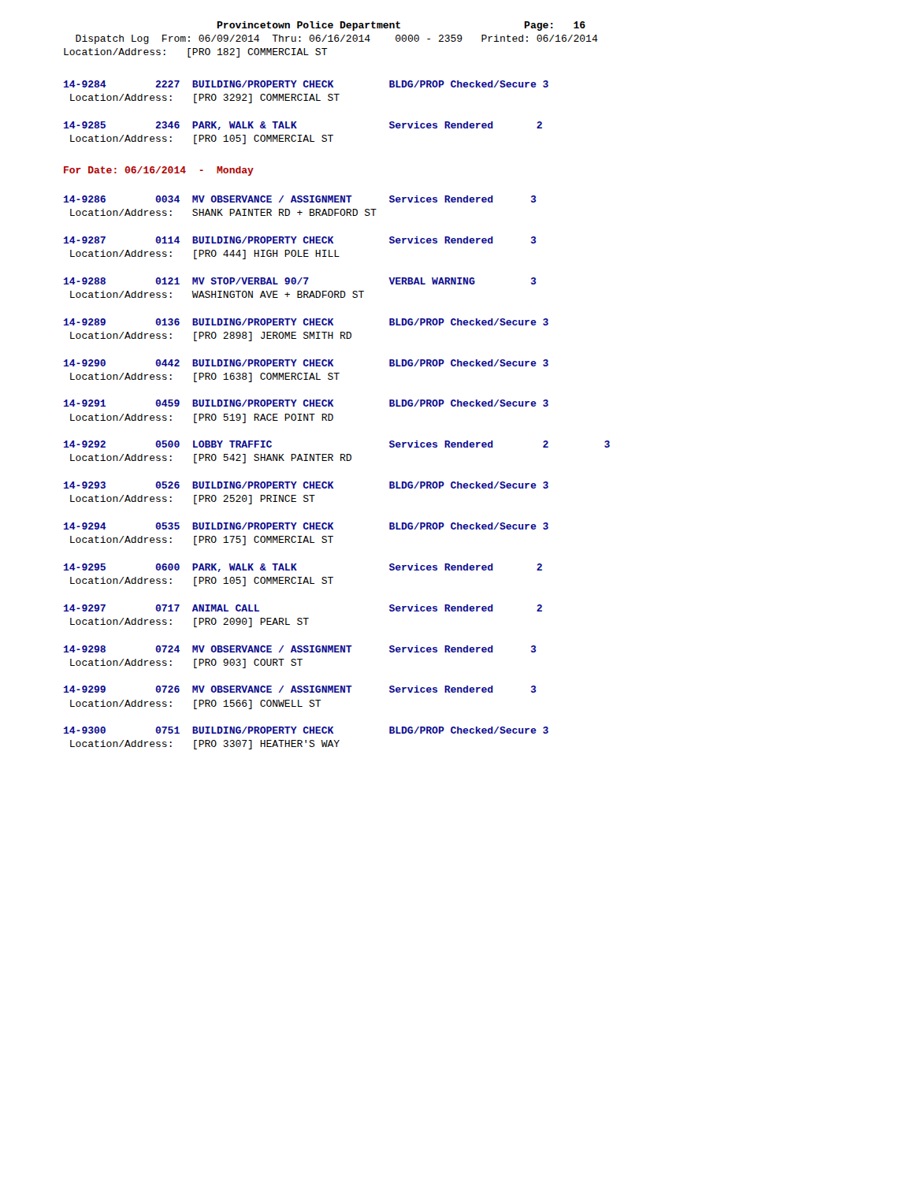Provincetown Police Department                    Page:   16
  Dispatch Log  From: 06/09/2014  Thru: 06/16/2014    0000 - 2359   Printed: 06/16/2014
Location/Address:   [PRO 182] COMMERCIAL ST
14-9284        2227  BUILDING/PROPERTY CHECK         BLDG/PROP Checked/Secure 3
 Location/Address:   [PRO 3292] COMMERCIAL ST
14-9285        2346  PARK, WALK & TALK               Services Rendered       2
 Location/Address:   [PRO 105] COMMERCIAL ST
For Date: 06/16/2014  -  Monday
14-9286        0034  MV OBSERVANCE / ASSIGNMENT      Services Rendered      3
 Location/Address:   SHANK PAINTER RD + BRADFORD ST
14-9287        0114  BUILDING/PROPERTY CHECK         Services Rendered      3
 Location/Address:   [PRO 444] HIGH POLE HILL
14-9288        0121  MV STOP/VERBAL 90/7             VERBAL WARNING         3
 Location/Address:   WASHINGTON AVE + BRADFORD ST
14-9289        0136  BUILDING/PROPERTY CHECK         BLDG/PROP Checked/Secure 3
 Location/Address:   [PRO 2898] JEROME SMITH RD
14-9290        0442  BUILDING/PROPERTY CHECK         BLDG/PROP Checked/Secure 3
 Location/Address:   [PRO 1638] COMMERCIAL ST
14-9291        0459  BUILDING/PROPERTY CHECK         BLDG/PROP Checked/Secure 3
 Location/Address:   [PRO 519] RACE POINT RD
14-9292        0500  LOBBY TRAFFIC                   Services Rendered        2         3
 Location/Address:   [PRO 542] SHANK PAINTER RD
14-9293        0526  BUILDING/PROPERTY CHECK         BLDG/PROP Checked/Secure 3
 Location/Address:   [PRO 2520] PRINCE ST
14-9294        0535  BUILDING/PROPERTY CHECK         BLDG/PROP Checked/Secure 3
 Location/Address:   [PRO 175] COMMERCIAL ST
14-9295        0600  PARK, WALK & TALK               Services Rendered       2
 Location/Address:   [PRO 105] COMMERCIAL ST
14-9297        0717  ANIMAL CALL                     Services Rendered       2
 Location/Address:   [PRO 2090] PEARL ST
14-9298        0724  MV OBSERVANCE / ASSIGNMENT      Services Rendered      3
 Location/Address:   [PRO 903] COURT ST
14-9299        0726  MV OBSERVANCE / ASSIGNMENT      Services Rendered      3
 Location/Address:   [PRO 1566] CONWELL ST
14-9300        0751  BUILDING/PROPERTY CHECK         BLDG/PROP Checked/Secure 3
 Location/Address:   [PRO 3307] HEATHER'S WAY